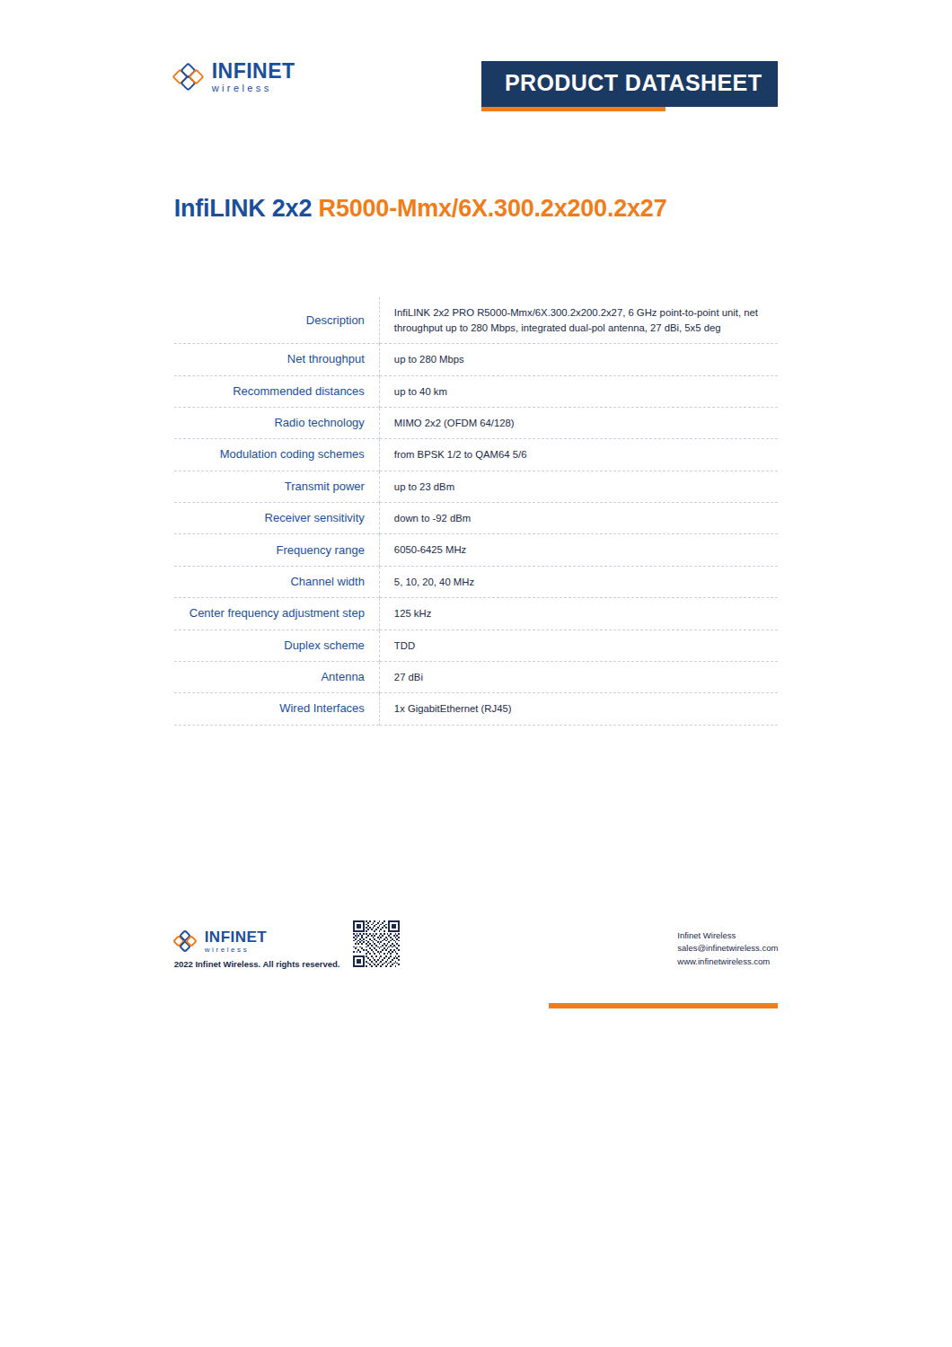INFINET
wireless
PRODUCT DATASHEET
InfiLINK 2x2 R5000-Mmx/6X.300.2x200.2x27
| Description | InfiLINK 2x2 PRO R5000-Mmx/6X.300.2x200.2x27, 6 GHz point-to-point unit, net throughput up to 280 Mbps, integrated dual-pol antenna, 27 dBi, 5x5 deg |
| Net throughput | up to 280 Mbps |
| Recommended distances | up to 40 km |
| Radio technology | MIMO 2x2 (OFDM 64/128) |
| Modulation coding schemes | from BPSK 1/2 to QAM64 5/6 |
| Transmit power | up to 23 dBm |
| Receiver sensitivity | down to -92 dBm |
| Frequency range | 6050-6425 MHz |
| Channel width | 5, 10, 20, 40 MHz |
| Center frequency adjustment step | 125 kHz |
| Duplex scheme | TDD |
| Antenna | 27 dBi |
| Wired Interfaces | 1x GigabitEthernet (RJ45) |
INFINET
wireless
2022 Infinet Wireless. All rights reserved.
Infinet Wireless
sales@infinetwireless.com
www.infinetwireless.com